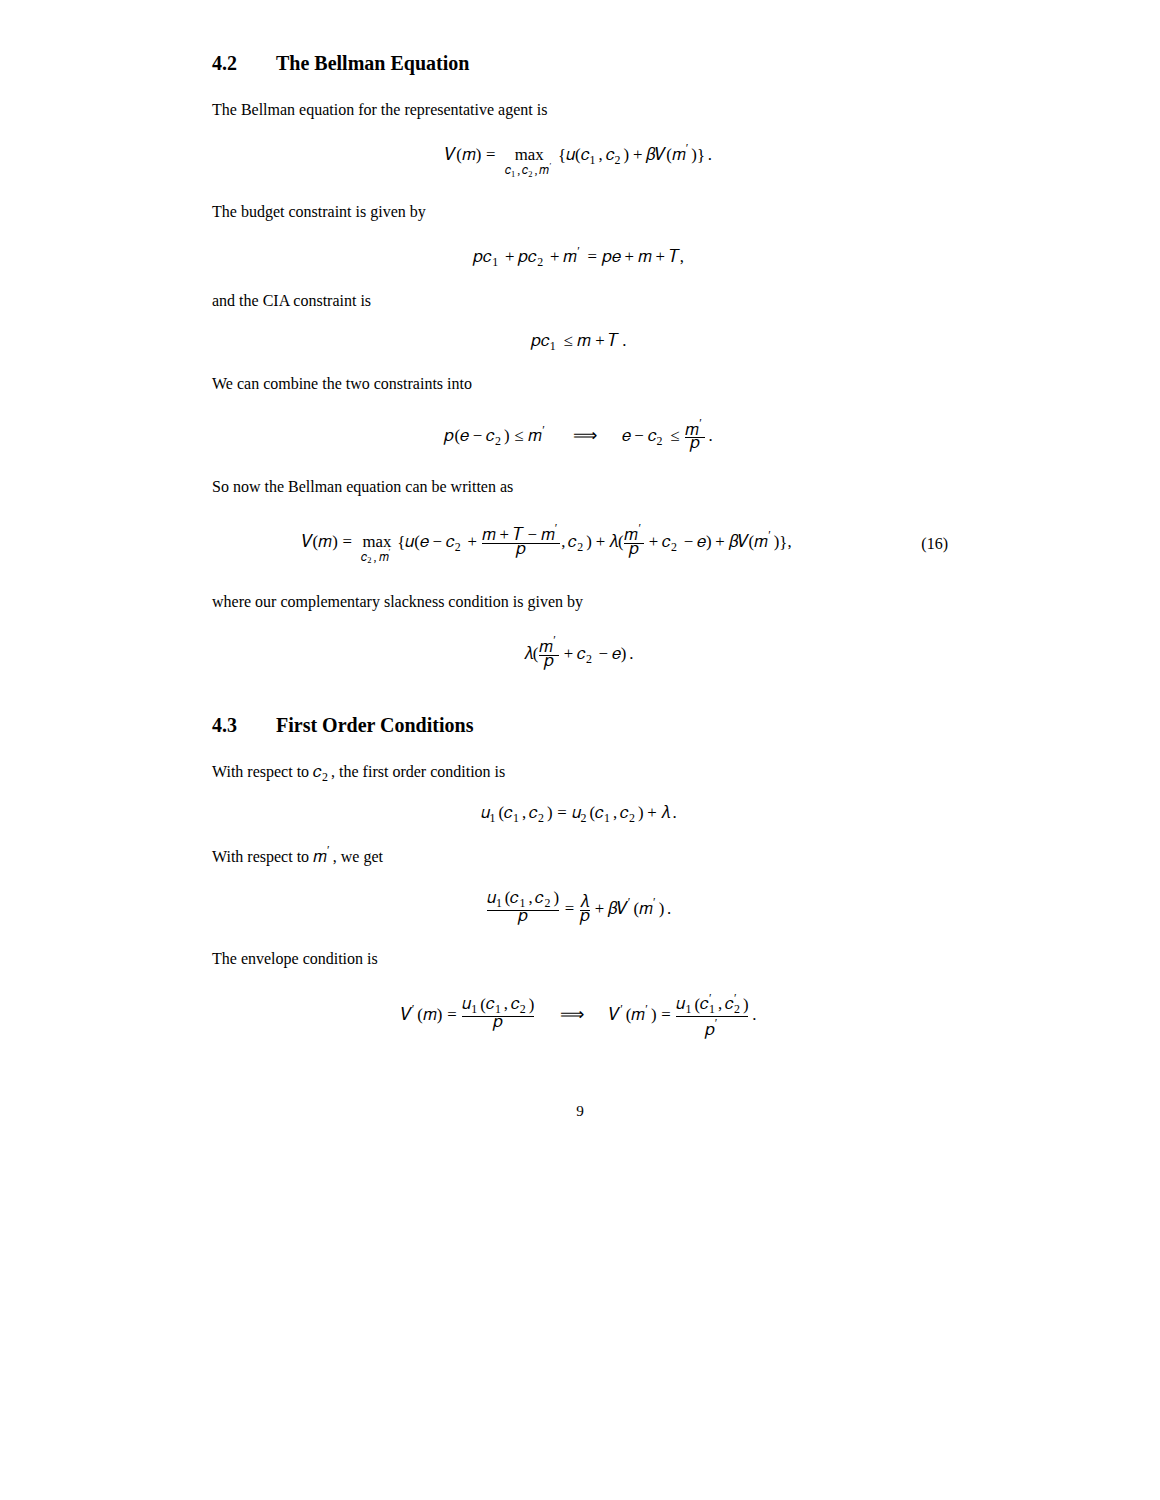4.2 The Bellman Equation
The Bellman equation for the representative agent is
V(m) = max c1,c2,m′ { u(c1,c2) + βV(m′) }.
The budget constraint is given by
pc1 + pc2 + m′ = pe + m + T,
and the CIA constraint is
pc1 ≤ m+T.
We can combine the two constraints into
p(e−c2) ≤ m′ ⟹ e−c2 ≤ m′ p .
So now the Bellman equation can be written as
V(m) = max c2,m′ { u ( e−c2 + m+T−m′ p , c2 ) + λ ( m′ p +c2 −e ) + βV(m′) } ,
(16)
where our complementary slackness condition is given by
λ ( m′ p +c2 −e ) .
4.3 First Order Conditions
With respect to c2, the first order condition is
u1(c1,c2) = u2(c1,c2) + λ.
With respect to m′, we get
u1(c1,c2) p = λ p + βV′(m′).
The envelope condition is
V′(m) = u1(c1,c2) p ⟹ V′(m′) = u1(c1′,c2′) p′ .
9